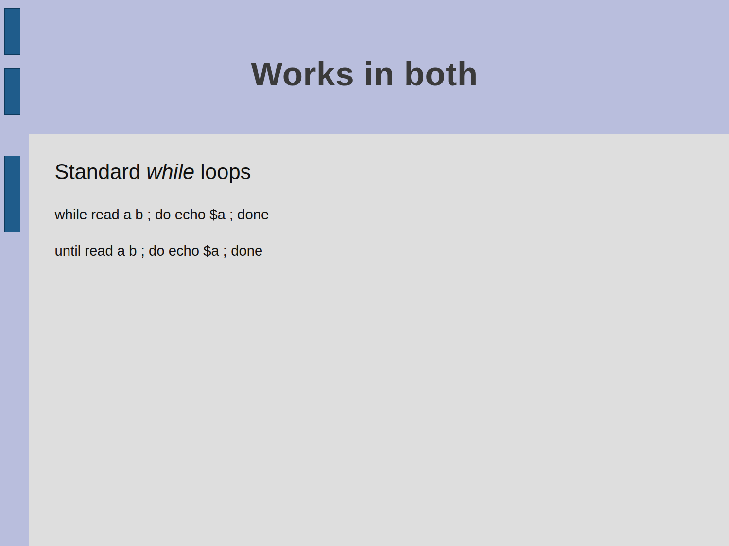Works in both
Standard while loops
while read a b ; do echo $a ; done
until read a b ; do echo $a ; done